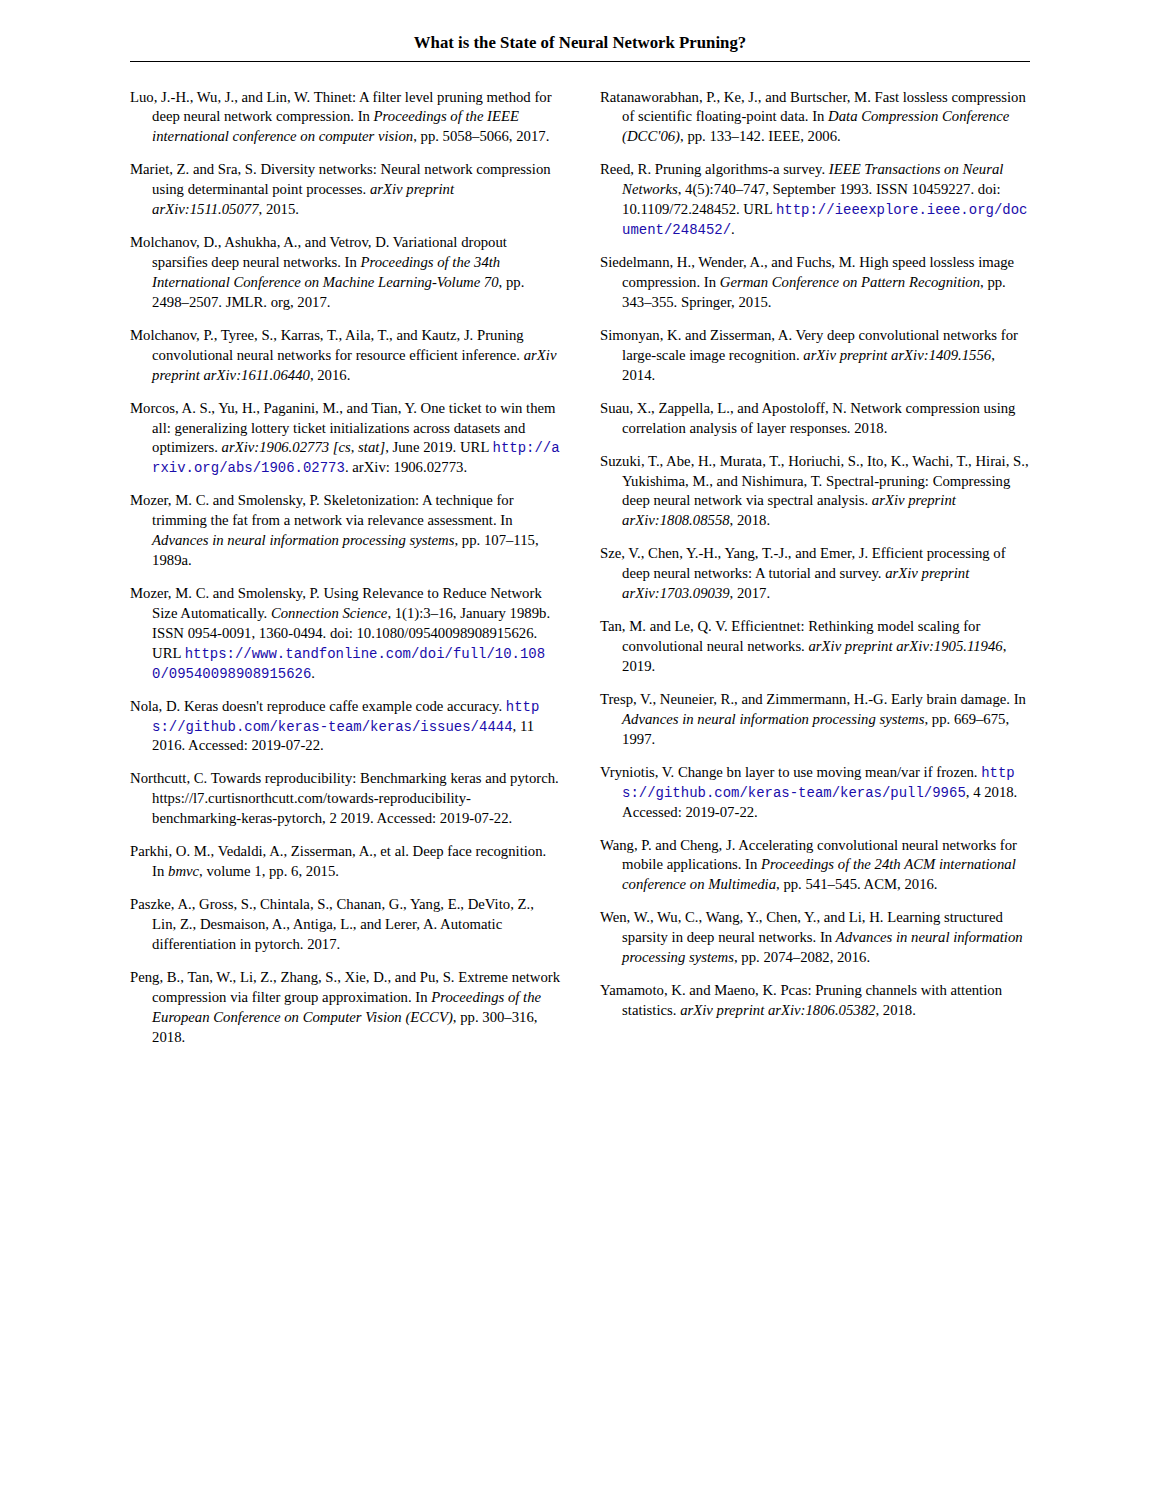What is the State of Neural Network Pruning?
Luo, J.-H., Wu, J., and Lin, W. Thinet: A filter level pruning method for deep neural network compression. In Proceedings of the IEEE international conference on computer vision, pp. 5058–5066, 2017.
Mariet, Z. and Sra, S. Diversity networks: Neural network compression using determinantal point processes. arXiv preprint arXiv:1511.05077, 2015.
Molchanov, D., Ashukha, A., and Vetrov, D. Variational dropout sparsifies deep neural networks. In Proceedings of the 34th International Conference on Machine Learning-Volume 70, pp. 2498–2507. JMLR. org, 2017.
Molchanov, P., Tyree, S., Karras, T., Aila, T., and Kautz, J. Pruning convolutional neural networks for resource efficient inference. arXiv preprint arXiv:1611.06440, 2016.
Morcos, A. S., Yu, H., Paganini, M., and Tian, Y. One ticket to win them all: generalizing lottery ticket initializations across datasets and optimizers. arXiv:1906.02773 [cs, stat], June 2019. URL http://arxiv.org/abs/1906.02773. arXiv: 1906.02773.
Mozer, M. C. and Smolensky, P. Skeletonization: A technique for trimming the fat from a network via relevance assessment. In Advances in neural information processing systems, pp. 107–115, 1989a.
Mozer, M. C. and Smolensky, P. Using Relevance to Reduce Network Size Automatically. Connection Science, 1(1):3–16, January 1989b. ISSN 0954-0091, 1360-0494. doi: 10.1080/09540098908915626. URL https://www.tandfonline.com/doi/full/10.1080/09540098908915626.
Nola, D. Keras doesn't reproduce caffe example code accuracy. https://github.com/keras-team/keras/issues/4444, 11 2016. Accessed: 2019-07-22.
Northcutt, C. Towards reproducibility: Benchmarking keras and pytorch. https://l7.curtisnorthcutt.com/towards-reproducibility-benchmarking-keras-pytorch, 2 2019. Accessed: 2019-07-22.
Parkhi, O. M., Vedaldi, A., Zisserman, A., et al. Deep face recognition. In bmvc, volume 1, pp. 6, 2015.
Paszke, A., Gross, S., Chintala, S., Chanan, G., Yang, E., DeVito, Z., Lin, Z., Desmaison, A., Antiga, L., and Lerer, A. Automatic differentiation in pytorch. 2017.
Peng, B., Tan, W., Li, Z., Zhang, S., Xie, D., and Pu, S. Extreme network compression via filter group approximation. In Proceedings of the European Conference on Computer Vision (ECCV), pp. 300–316, 2018.
Ratanaworabhan, P., Ke, J., and Burtscher, M. Fast lossless compression of scientific floating-point data. In Data Compression Conference (DCC'06), pp. 133–142. IEEE, 2006.
Reed, R. Pruning algorithms-a survey. IEEE Transactions on Neural Networks, 4(5):740–747, September 1993. ISSN 10459227. doi: 10.1109/72.248452. URL http://ieeexplore.ieee.org/document/248452/.
Siedelmann, H., Wender, A., and Fuchs, M. High speed lossless image compression. In German Conference on Pattern Recognition, pp. 343–355. Springer, 2015.
Simonyan, K. and Zisserman, A. Very deep convolutional networks for large-scale image recognition. arXiv preprint arXiv:1409.1556, 2014.
Suau, X., Zappella, L., and Apostoloff, N. Network compression using correlation analysis of layer responses. 2018.
Suzuki, T., Abe, H., Murata, T., Horiuchi, S., Ito, K., Wachi, T., Hirai, S., Yukishima, M., and Nishimura, T. Spectral-pruning: Compressing deep neural network via spectral analysis. arXiv preprint arXiv:1808.08558, 2018.
Sze, V., Chen, Y.-H., Yang, T.-J., and Emer, J. Efficient processing of deep neural networks: A tutorial and survey. arXiv preprint arXiv:1703.09039, 2017.
Tan, M. and Le, Q. V. Efficientnet: Rethinking model scaling for convolutional neural networks. arXiv preprint arXiv:1905.11946, 2019.
Tresp, V., Neuneier, R., and Zimmermann, H.-G. Early brain damage. In Advances in neural information processing systems, pp. 669–675, 1997.
Vryniotis, V. Change bn layer to use moving mean/var if frozen. https://github.com/keras-team/keras/pull/9965, 4 2018. Accessed: 2019-07-22.
Wang, P. and Cheng, J. Accelerating convolutional neural networks for mobile applications. In Proceedings of the 24th ACM international conference on Multimedia, pp. 541–545. ACM, 2016.
Wen, W., Wu, C., Wang, Y., Chen, Y., and Li, H. Learning structured sparsity in deep neural networks. In Advances in neural information processing systems, pp. 2074–2082, 2016.
Yamamoto, K. and Maeno, K. Pcas: Pruning channels with attention statistics. arXiv preprint arXiv:1806.05382, 2018.